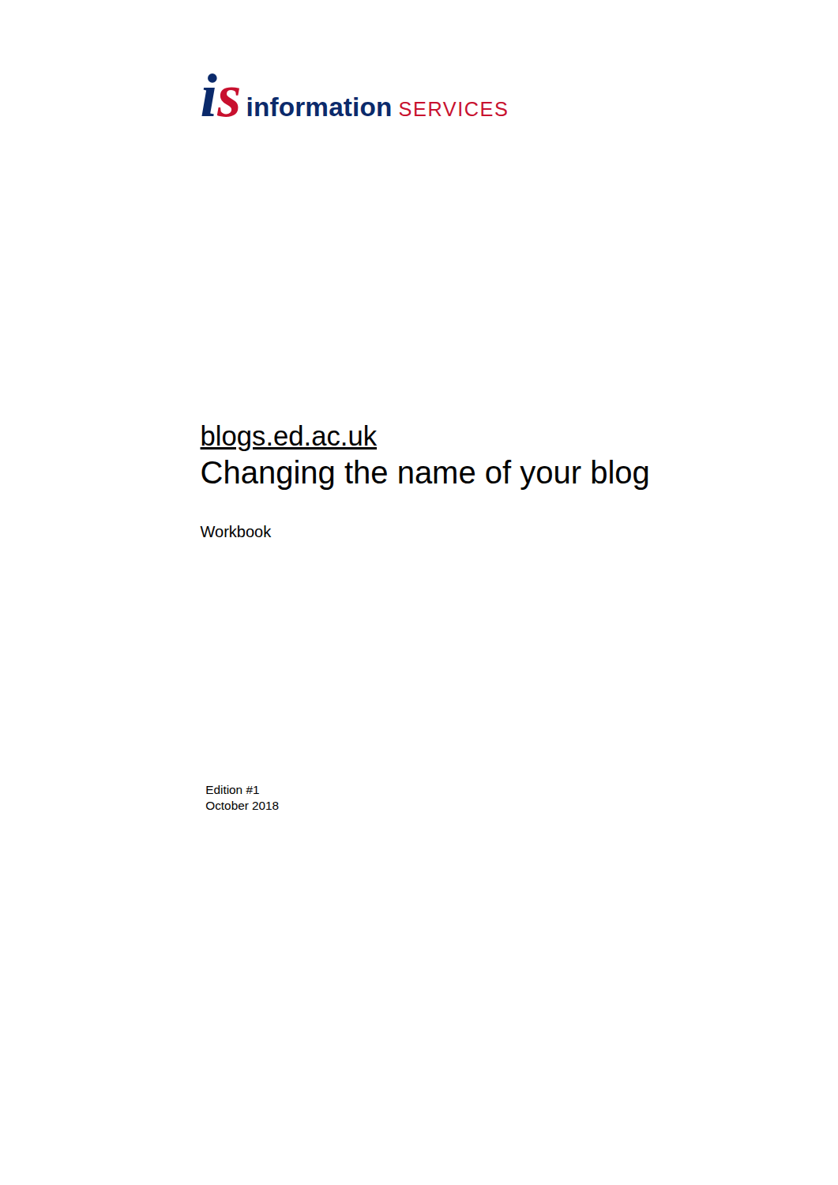is information SERVICES
blogs.ed.ac.uk
Changing the name of your blog
Workbook
Edition #1
October 2018